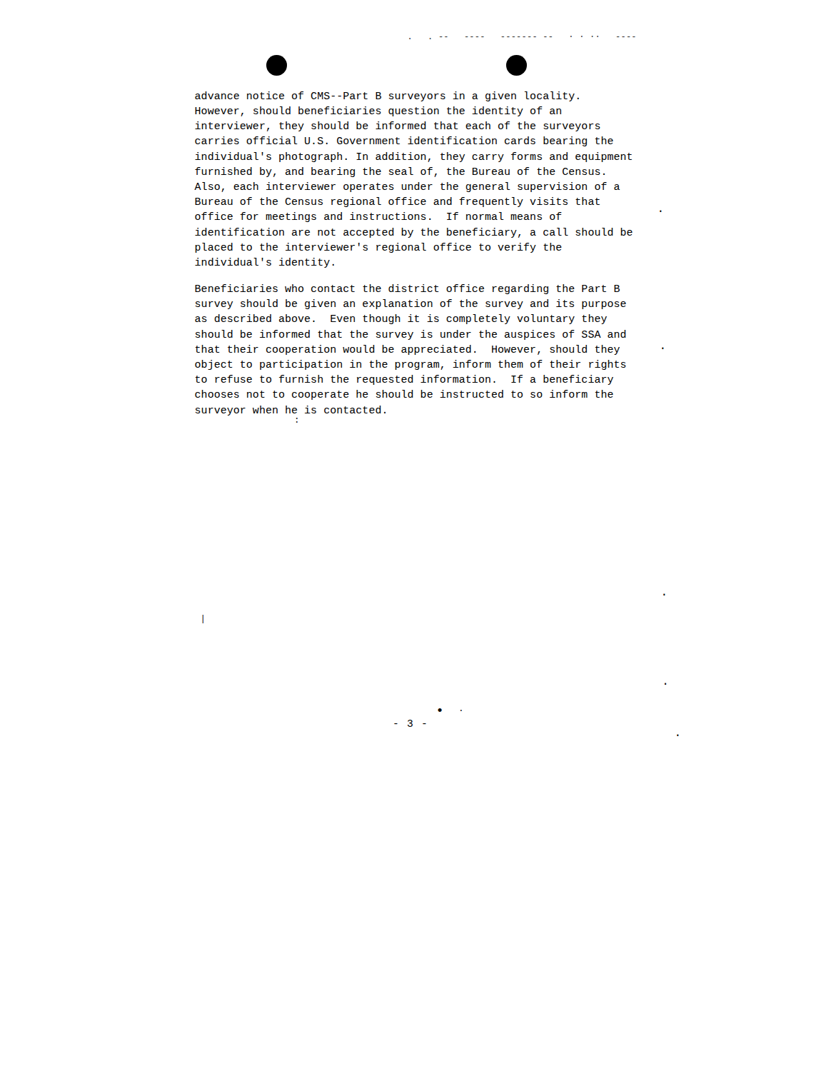.. ------------- --· · ··----
advance notice of CMS--Part B surveyors in a given locality. However, should beneficiaries question the identity of an interviewer, they should be informed that each of the surveyors carries official U.S. Government identification cards bearing the individual's photograph. In addition, they carry forms and equipment furnished by, and bearing the seal of, the Bureau of the Census. Also, each interviewer operates under the general supervision of a Bureau of the Census regional office and frequently visits that office for meetings and instructions. If normal means of identification are not accepted by the beneficiary, a call should be placed to the interviewer's regional office to verify the individual's identity.
Beneficiaries who contact the district office regarding the Part B survey should be given an explanation of the survey and its purpose as described above. Even though it is completely voluntary they should be informed that the survey is under the auspices of SSA and that their cooperation would be appreciated. However, should they object to participation in the program, inform them of their rights to refuse to furnish the requested information. If a beneficiary chooses not to cooperate he should be instructed to so inform the surveyor when he is contacted.
:
|
.
.
.
.
.
•
.
- 3 -